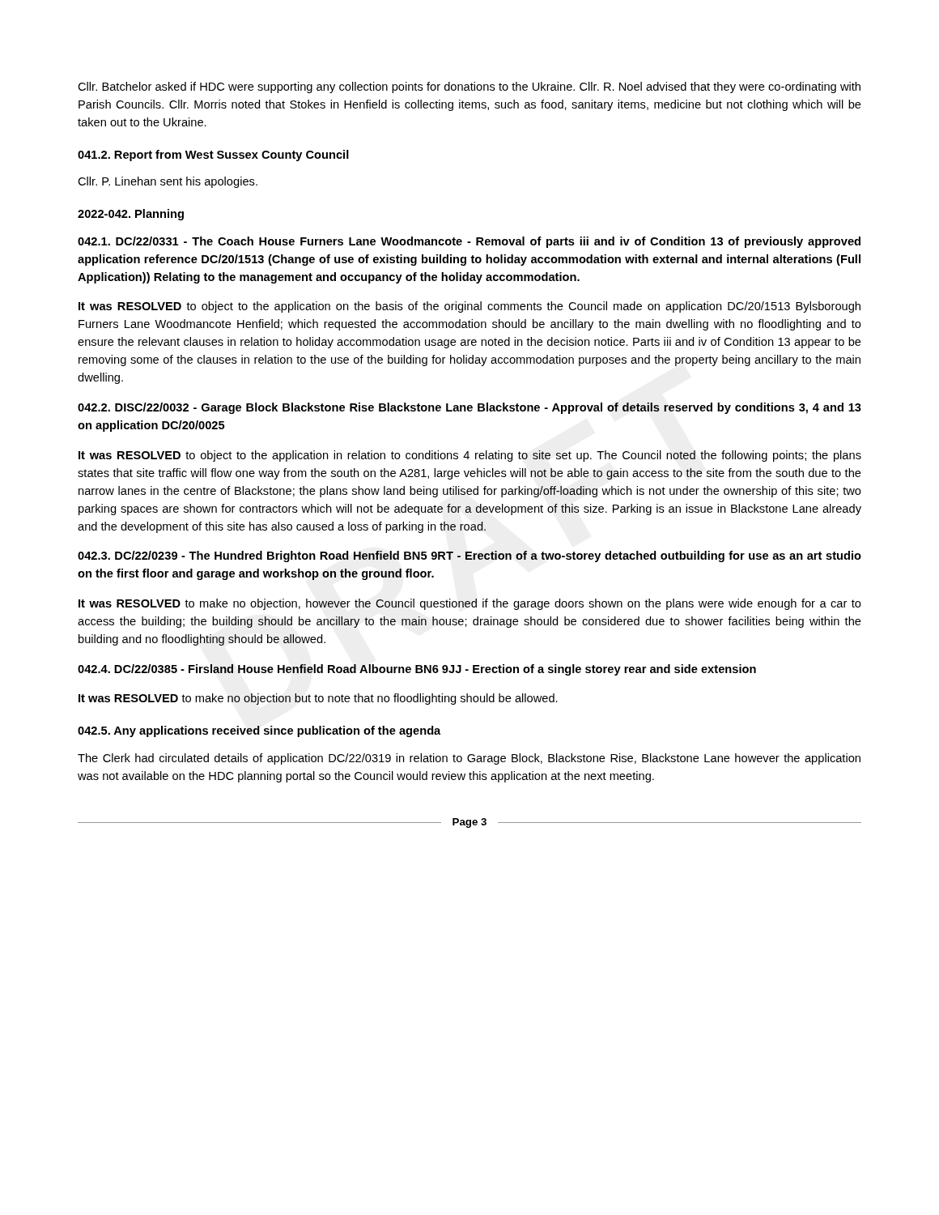DRAFT
Cllr. Batchelor asked if HDC were supporting any collection points for donations to the Ukraine. Cllr. R. Noel advised that they were co-ordinating with Parish Councils. Cllr. Morris noted that Stokes in Henfield is collecting items, such as food, sanitary items, medicine but not clothing which will be taken out to the Ukraine.
041.2. Report from West Sussex County Council
Cllr. P. Linehan sent his apologies.
2022-042. Planning
042.1. DC/22/0331 - The Coach House Furners Lane Woodmancote - Removal of parts iii and iv of Condition 13 of previously approved application reference DC/20/1513 (Change of use of existing building to holiday accommodation with external and internal alterations (Full Application)) Relating to the management and occupancy of the holiday accommodation.
It was RESOLVED to object to the application on the basis of the original comments the Council made on application DC/20/1513 Bylsborough Furners Lane Woodmancote Henfield; which requested the accommodation should be ancillary to the main dwelling with no floodlighting and to ensure the relevant clauses in relation to holiday accommodation usage are noted in the decision notice. Parts iii and iv of Condition 13 appear to be removing some of the clauses in relation to the use of the building for holiday accommodation purposes and the property being ancillary to the main dwelling.
042.2. DISC/22/0032 - Garage Block Blackstone Rise Blackstone Lane Blackstone - Approval of details reserved by conditions 3, 4 and 13 on application DC/20/0025
It was RESOLVED to object to the application in relation to conditions 4 relating to site set up. The Council noted the following points; the plans states that site traffic will flow one way from the south on the A281, large vehicles will not be able to gain access to the site from the south due to the narrow lanes in the centre of Blackstone; the plans show land being utilised for parking/off-loading which is not under the ownership of this site; two parking spaces are shown for contractors which will not be adequate for a development of this size. Parking is an issue in Blackstone Lane already and the development of this site has also caused a loss of parking in the road.
042.3. DC/22/0239 - The Hundred Brighton Road Henfield BN5 9RT - Erection of a two-storey detached outbuilding for use as an art studio on the first floor and garage and workshop on the ground floor.
It was RESOLVED to make no objection, however the Council questioned if the garage doors shown on the plans were wide enough for a car to access the building; the building should be ancillary to the main house; drainage should be considered due to shower facilities being within the building and no floodlighting should be allowed.
042.4. DC/22/0385 - Firsland House Henfield Road Albourne BN6 9JJ - Erection of a single storey rear and side extension
It was RESOLVED to make no objection but to note that no floodlighting should be allowed.
042.5. Any applications received since publication of the agenda
The Clerk had circulated details of application DC/22/0319 in relation to Garage Block, Blackstone Rise, Blackstone Lane however the application was not available on the HDC planning portal so the Council would review this application at the next meeting.
Page 3